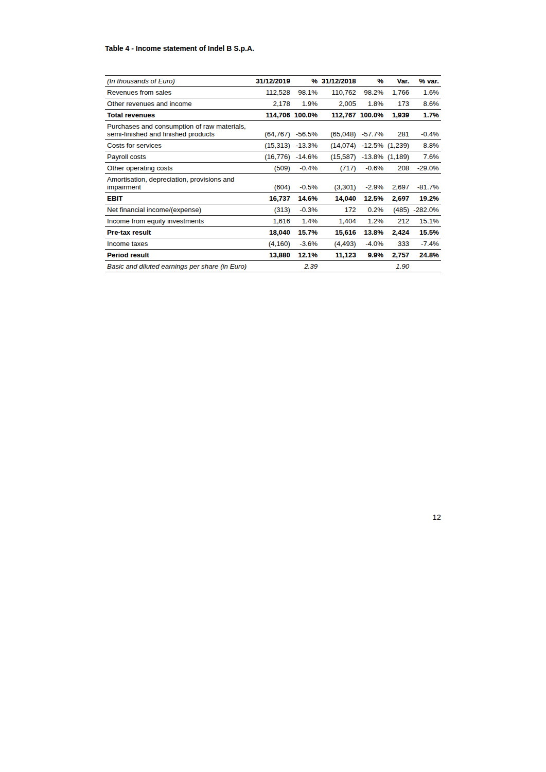Table 4 - Income statement of Indel B S.p.A.
| (In thousands of Euro) | 31/12/2019 | % | 31/12/2018 | % | Var. | % var. |
| --- | --- | --- | --- | --- | --- | --- |
| Revenues from sales | 112,528 | 98.1% | 110,762 | 98.2% | 1,766 | 1.6% |
| Other revenues and income | 2,178 | 1.9% | 2,005 | 1.8% | 173 | 8.6% |
| Total revenues | 114,706 | 100.0% | 112,767 | 100.0% | 1,939 | 1.7% |
| Purchases and consumption of raw materials, semi-finished and finished products | (64,767) | -56.5% | (65,048) | -57.7% | 281 | -0.4% |
| Costs for services | (15,313) | -13.3% | (14,074) | -12.5% | (1,239) | 8.8% |
| Payroll costs | (16,776) | -14.6% | (15,587) | -13.8% | (1,189) | 7.6% |
| Other operating costs | (509) | -0.4% | (717) | -0.6% | 208 | -29.0% |
| Amortisation, depreciation, provisions and impairment | (604) | -0.5% | (3,301) | -2.9% | 2,697 | -81.7% |
| EBIT | 16,737 | 14.6% | 14,040 | 12.5% | 2,697 | 19.2% |
| Net financial income/(expense) | (313) | -0.3% | 172 | 0.2% | (485) | -282.0% |
| Income from equity investments | 1,616 | 1.4% | 1,404 | 1.2% | 212 | 15.1% |
| Pre-tax result | 18,040 | 15.7% | 15,616 | 13.8% | 2,424 | 15.5% |
| Income taxes | (4,160) | -3.6% | (4,493) | -4.0% | 333 | -7.4% |
| Period result | 13,880 | 12.1% | 11,123 | 9.9% | 2,757 | 24.8% |
| Basic and diluted earnings per share (in Euro) | | 2.39 | | | 1.90 | |
12